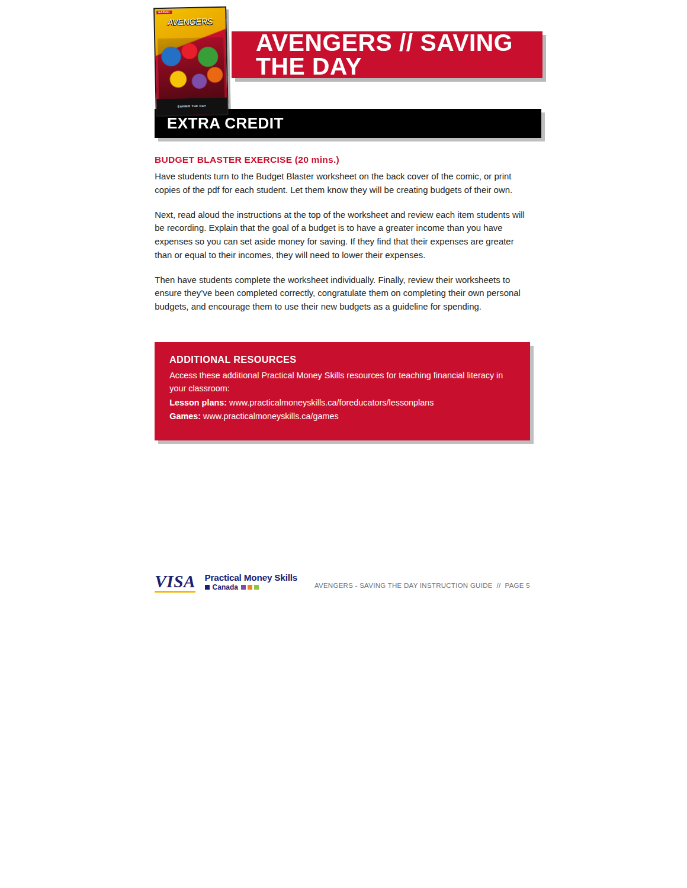MARVEL
AVENGERS
SAVING THE DAY
AVENGERS // SAVING THE DAY
EXTRA CREDIT
BUDGET BLASTER EXERCISE (20 mins.)
Have students turn to the Budget Blaster worksheet on the back cover of the comic, or print copies of the pdf for each student. Let them know they will be creating budgets of their own.
Next, read aloud the instructions at the top of the worksheet and review each item students will be recording. Explain that the goal of a budget is to have a greater income than you have expenses so you can set aside money for saving. If they find that their expenses are greater than or equal to their incomes, they will need to lower their expenses.
Then have students complete the worksheet individually. Finally, review their worksheets to ensure they’ve been completed correctly, congratulate them on completing their own personal budgets, and encourage them to use their new budgets as a guideline for spending.
ADDITIONAL RESOURCES
Access these additional Practical Money Skills resources for teaching financial literacy in your classroom:
Lesson plans: www.practicalmoneyskills.ca/foreducators/lessonplans
Games: www.practicalmoneyskills.ca/games
VISA
Practical Money Skills
Canada
AVENGERS - SAVING THE DAY INSTRUCTION GUIDE // PAGE 5